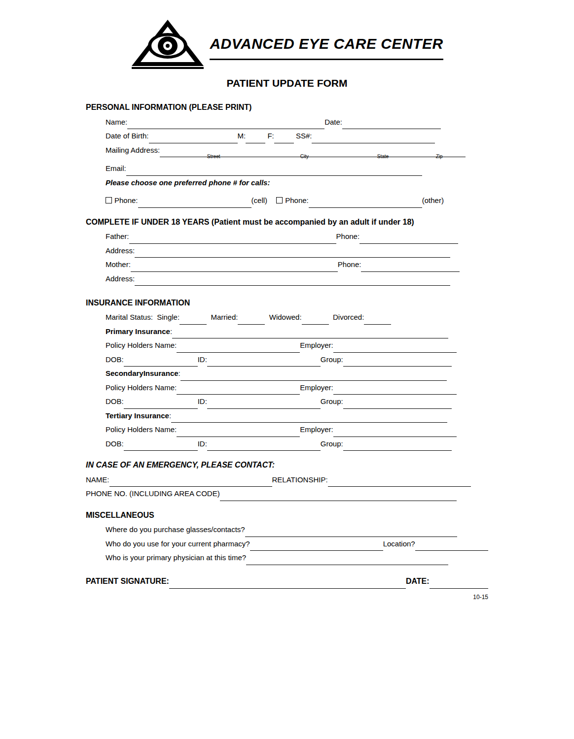ADVANCED EYE CARE CENTER
PATIENT UPDATE FORM
PERSONAL INFORMATION (PLEASE PRINT)
Name: Date:
Date of Birth: M: F: SS#:
Mailing Address:
Street City State Zip
Email:
Please choose one preferred phone # for calls:
Phone: (cell) Phone: (other)
COMPLETE IF UNDER 18 YEARS (Patient must be accompanied by an adult if under 18)
Father: Phone:
Address:
Mother: Phone:
Address:
INSURANCE INFORMATION
Marital Status: Single: Married: Widowed: Divorced:
Primary Insurance:
Policy Holders Name: Employer:
DOB: ID: Group:
SecondaryInsurance:
Policy Holders Name: Employer:
DOB: ID: Group:
Tertiary Insurance:
Policy Holders Name: Employer:
DOB: ID: Group:
IN CASE OF AN EMERGENCY, PLEASE CONTACT:
NAME: RELATIONSHIP:
PHONE NO. (INCLUDING AREA CODE)
MISCELLANEOUS
Where do you purchase glasses/contacts?
Who do you use for your current pharmacy? Location?
Who is your primary physician at this time?
PATIENT SIGNATURE: DATE:
10-15